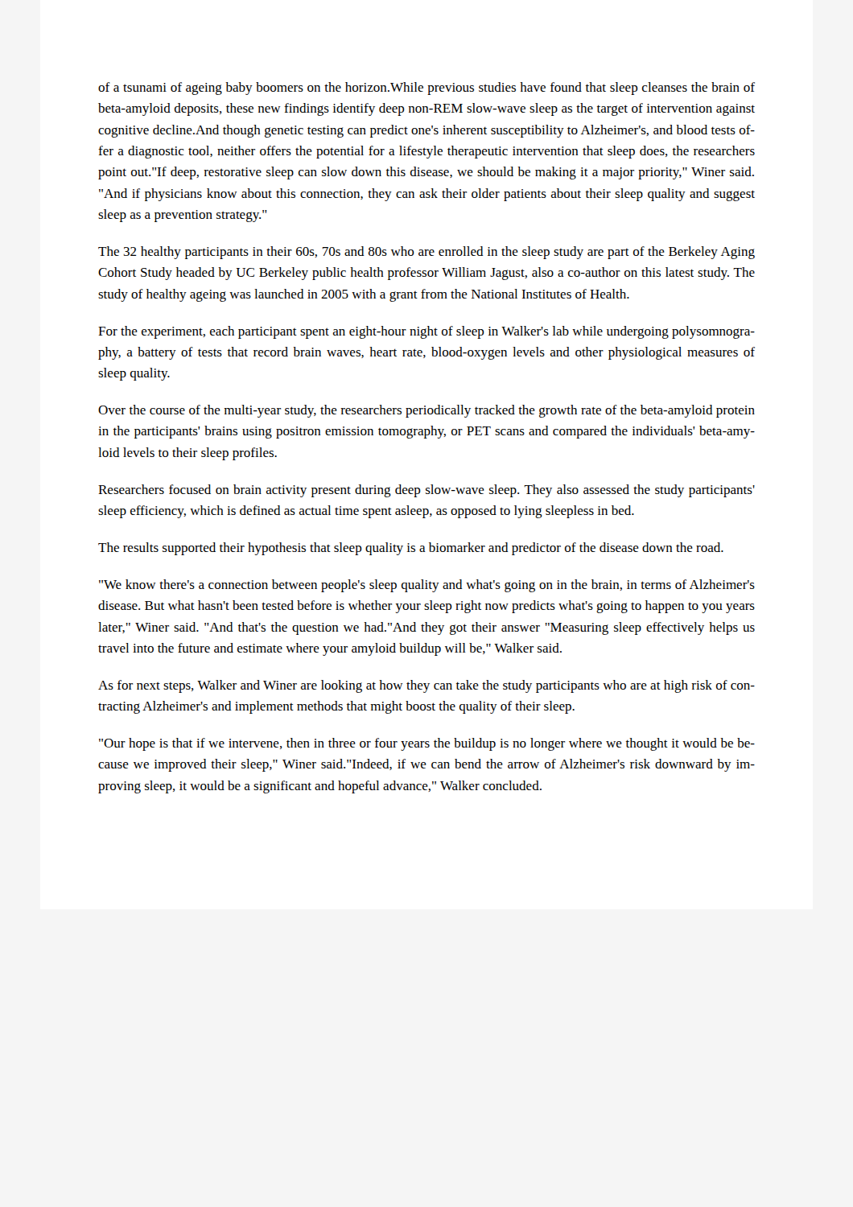of a tsunami of ageing baby boomers on the horizon.While previous studies have found that sleep cleanses the brain of beta-amyloid deposits, these new findings identify deep non-REM slow-wave sleep as the target of intervention against cognitive decline.And though genetic testing can predict one's inherent susceptibility to Alzheimer's, and blood tests offer a diagnostic tool, neither offers the potential for a lifestyle therapeutic intervention that sleep does, the researchers point out."If deep, restorative sleep can slow down this disease, we should be making it a major priority," Winer said. "And if physicians know about this connection, they can ask their older patients about their sleep quality and suggest sleep as a prevention strategy."
The 32 healthy participants in their 60s, 70s and 80s who are enrolled in the sleep study are part of the Berkeley Aging Cohort Study headed by UC Berkeley public health professor William Jagust, also a co-author on this latest study. The study of healthy ageing was launched in 2005 with a grant from the National Institutes of Health.
For the experiment, each participant spent an eight-hour night of sleep in Walker's lab while undergoing polysomnography, a battery of tests that record brain waves, heart rate, blood-oxygen levels and other physiological measures of sleep quality.
Over the course of the multi-year study, the researchers periodically tracked the growth rate of the beta-amyloid protein in the participants' brains using positron emission tomography, or PET scans and compared the individuals' beta-amyloid levels to their sleep profiles.
Researchers focused on brain activity present during deep slow-wave sleep. They also assessed the study participants' sleep efficiency, which is defined as actual time spent asleep, as opposed to lying sleepless in bed.
The results supported their hypothesis that sleep quality is a biomarker and predictor of the disease down the road.
"We know there's a connection between people's sleep quality and what's going on in the brain, in terms of Alzheimer's disease. But what hasn't been tested before is whether your sleep right now predicts what's going to happen to you years later," Winer said. "And that's the question we had."And they got their answer "Measuring sleep effectively helps us travel into the future and estimate where your amyloid buildup will be," Walker said.
As for next steps, Walker and Winer are looking at how they can take the study participants who are at high risk of contracting Alzheimer's and implement methods that might boost the quality of their sleep.
"Our hope is that if we intervene, then in three or four years the buildup is no longer where we thought it would be because we improved their sleep," Winer said."Indeed, if we can bend the arrow of Alzheimer's risk downward by improving sleep, it would be a significant and hopeful advance," Walker concluded.